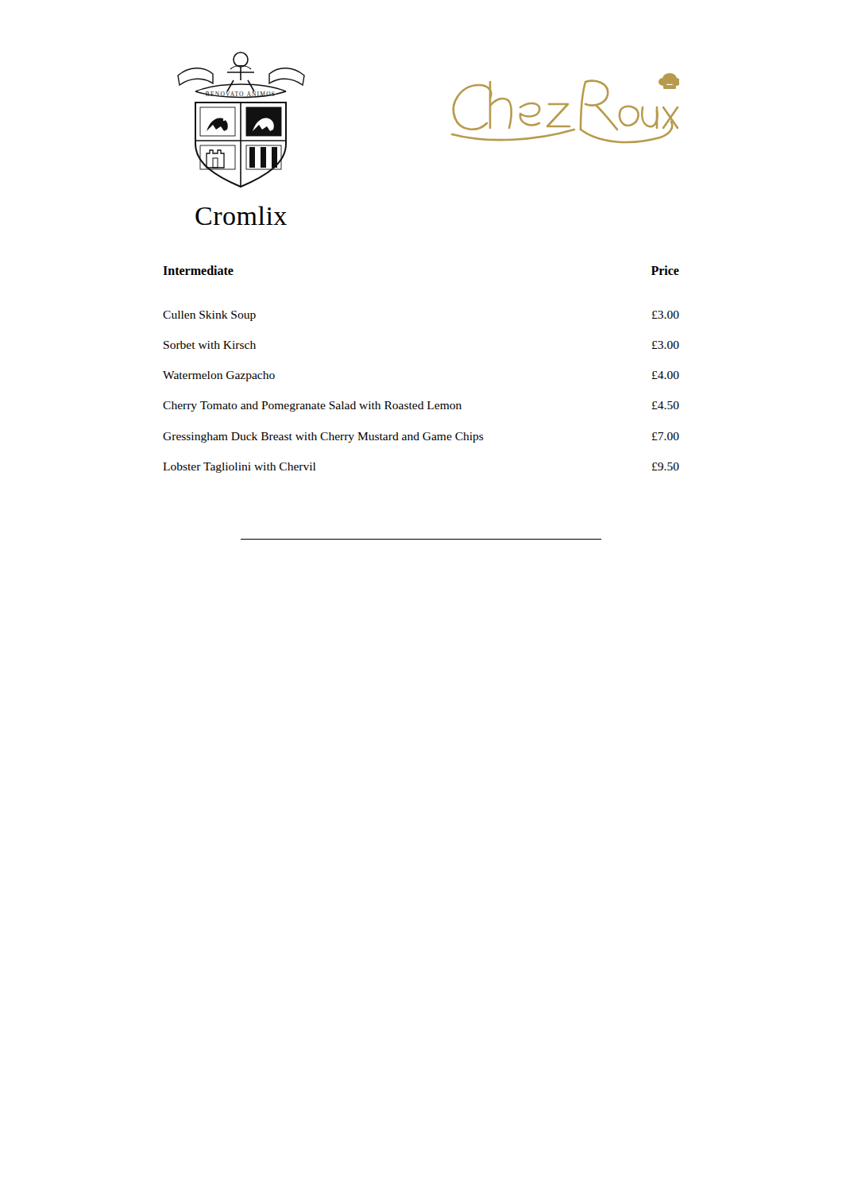RENOVATO ANIMOS
Cromlix
| Intermediate | Price |
| --- | --- |
| Cullen Skink Soup | £3.00 |
| Sorbet with Kirsch | £3.00 |
| Watermelon Gazpacho | £4.00 |
| Cherry Tomato and Pomegranate Salad with Roasted Lemon | £4.50 |
| Gressingham Duck Breast with Cherry Mustard and Game Chips | £7.00 |
| Lobster Tagliolini with Chervil | £9.50 |